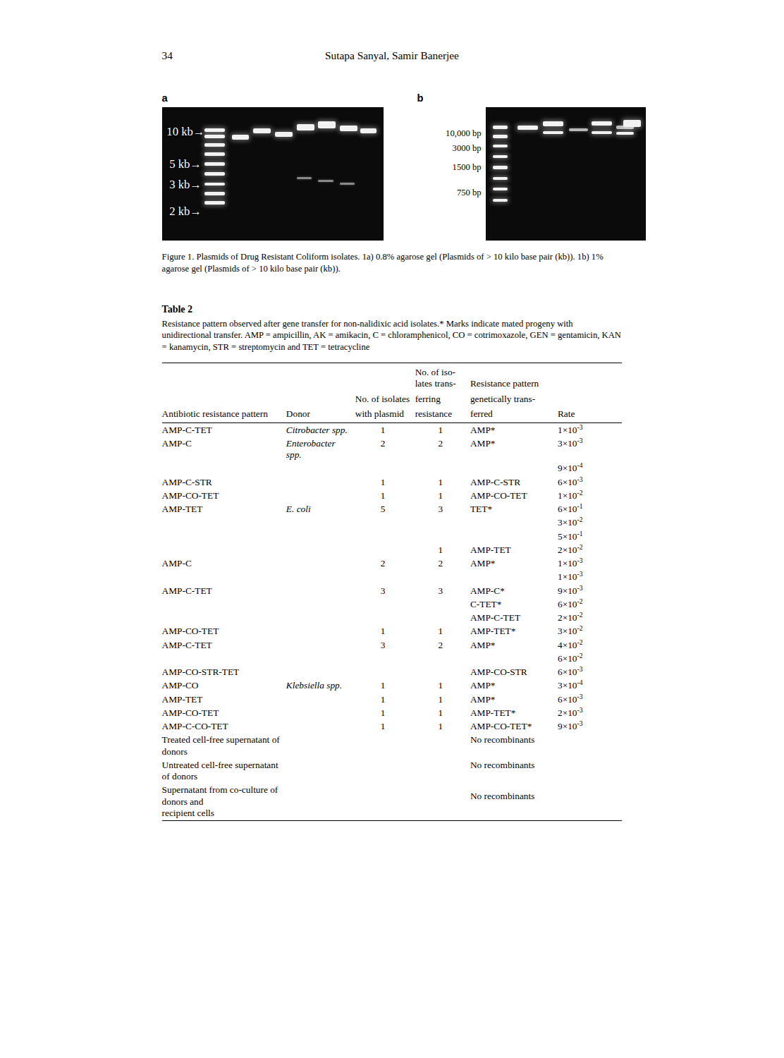34
Sutapa Sanyal, Samir Banerjee
a
10 kb→
5 kb→
3 kb→
2 kb→
b
10,000 bp 3000 bp 1500 bp 750 bp
b
Figure 1. Plasmids of Drug Resistant Coliform isolates. 1a) 0.8% agarose gel (Plasmids of > 10 kilo base pair (kb)). 1b) 1% agarose gel (Plasmids of > 10 kilo base pair (kb)).
Table 2
Resistance pattern observed after gene transfer for non-nalidixic acid isolates.* Marks indicate mated progeny with unidirectional transfer. AMP = ampicillin, AK = amikacin, C = chloramphenicol, CO = cotrimoxazole, GEN = gentamicin, KAN = kanamycin, STR = streptomycin and TET = tetracycline
| | | | No. of iso- lates trans- | Resistance pattern | |
| --- | --- | --- | --- | --- | --- |
| | | No. of isolates | ferring | genetically trans- | |
| Antibiotic resistance pattern | Donor | with plasmid | resistance | ferred | Rate |
| AMP-C-TET | Citrobacter spp. | 1 | 1 | AMP* | 1×10 -3 |
| AMP-C | Enterobacter spp. | 2 | 2 | AMP* | 3×10 -3 |
| | | | | | 9×10 -4 |
| AMP-C-STR | | 1 | 1 | AMP-C-STR | 6×10 -3 |
| AMP-CO-TET | | 1 | 1 | AMP-CO-TET | 1×10 -2 |
| AMP-TET | E. coli | 5 | 3 | TET* | 6×10 -1 |
| | | | | | 3×10 -2 |
| | | | | | 5×10 -1 |
| | | | 1 | AMP-TET | 2×10 -2 |
| AMP-C | | 2 | 2 | AMP* | 1×10 -3 |
| | | | | | 1×10 -3 |
| AMP-C-TET | | 3 | 3 | AMP-C* | 9×10 -3 |
| | | | | C-TET* | 6×10 -2 |
| | | | | AMP-C-TET | 2×10 -2 |
| AMP-CO-TET | | 1 | 1 | AMP-TET* | 3×10 -2 |
| AMP-C-TET | | 3 | 2 | AMP* | 4×10 -2 |
| | | | | | 6×10 -2 |
| AMP-CO-STR-TET | | | | AMP-CO-STR | 6×10 -3 |
| AMP-CO | Klebsiella spp. | 1 | 1 | AMP* | 3×10 -4 |
| AMP-TET | | 1 | 1 | AMP* | 6×10 -3 |
| AMP-CO-TET | | 1 | 1 | AMP-TET* | 2×10 -3 |
| AMP-C-CO-TET | | 1 | 1 | AMP-CO-TET* | 9×10 -3 |
| Treated cell-free supernatant of donors | | | | No recombinants | |
| Untreated cell-free supernatant of donors | | | | No recombinants | |
| Supernatant from co-culture of donors and recipient cells | | | | No recombinants | |